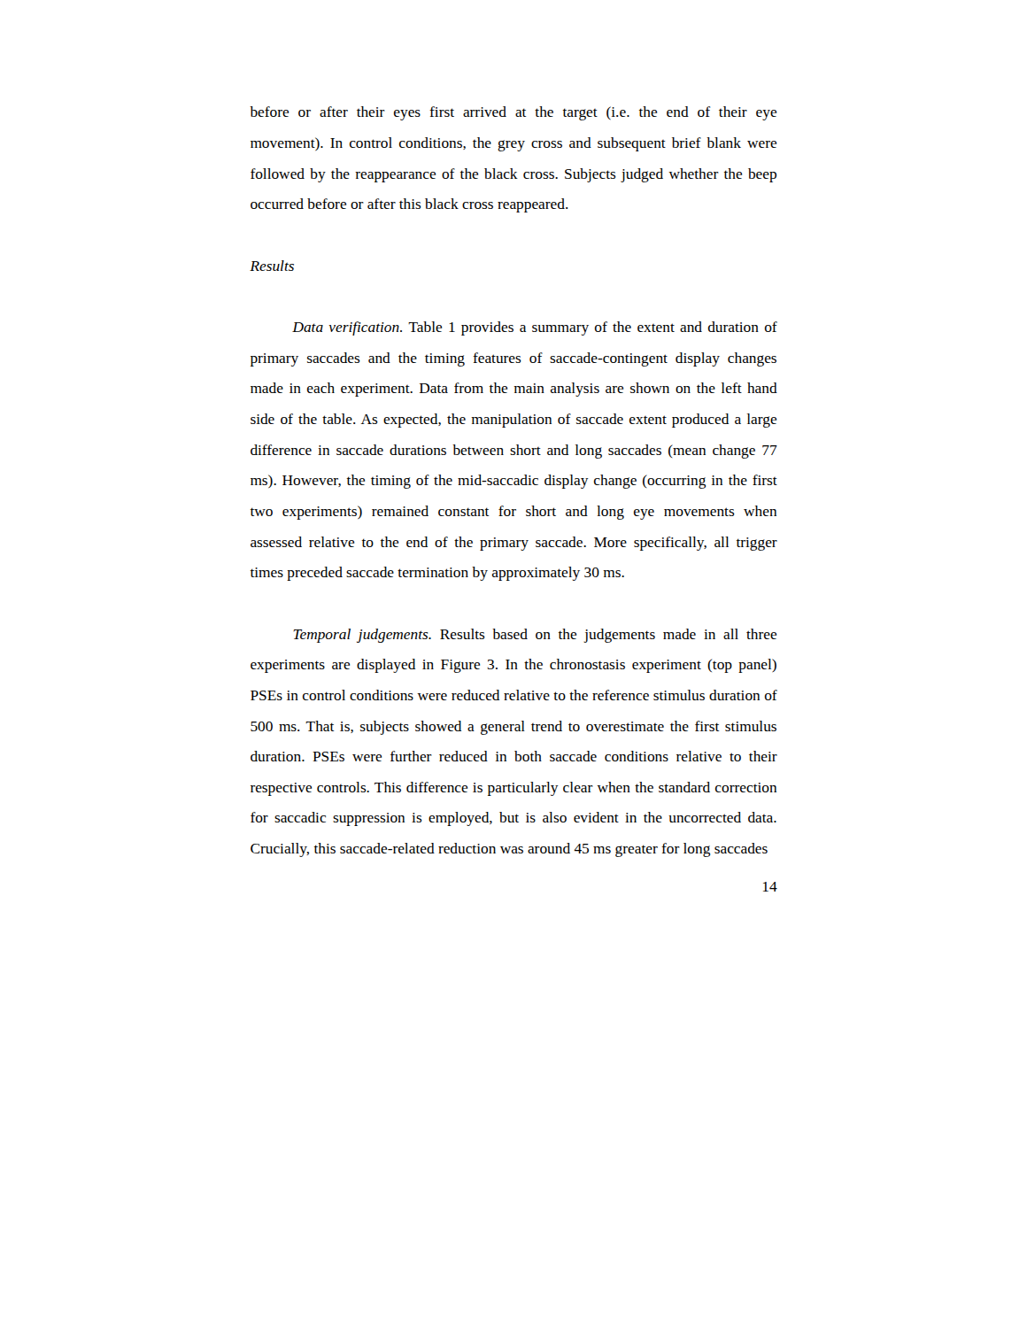before or after their eyes first arrived at the target (i.e. the end of their eye movement). In control conditions, the grey cross and subsequent brief blank were followed by the reappearance of the black cross. Subjects judged whether the beep occurred before or after this black cross reappeared.
Results
Data verification. Table 1 provides a summary of the extent and duration of primary saccades and the timing features of saccade-contingent display changes made in each experiment. Data from the main analysis are shown on the left hand side of the table. As expected, the manipulation of saccade extent produced a large difference in saccade durations between short and long saccades (mean change 77 ms). However, the timing of the mid-saccadic display change (occurring in the first two experiments) remained constant for short and long eye movements when assessed relative to the end of the primary saccade. More specifically, all trigger times preceded saccade termination by approximately 30 ms.
Temporal judgements. Results based on the judgements made in all three experiments are displayed in Figure 3. In the chronostasis experiment (top panel) PSEs in control conditions were reduced relative to the reference stimulus duration of 500 ms. That is, subjects showed a general trend to overestimate the first stimulus duration. PSEs were further reduced in both saccade conditions relative to their respective controls. This difference is particularly clear when the standard correction for saccadic suppression is employed, but is also evident in the uncorrected data. Crucially, this saccade-related reduction was around 45 ms greater for long saccades
14